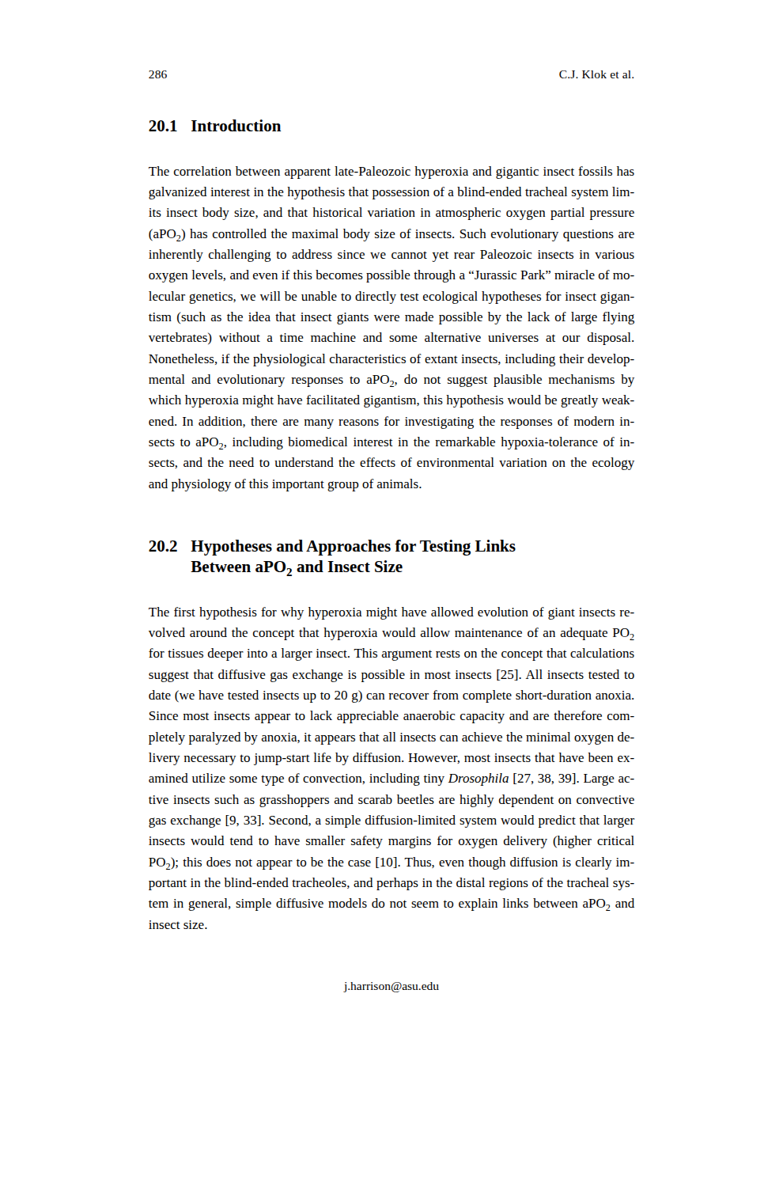286 C.J. Klok et al.
20.1 Introduction
The correlation between apparent late-Paleozoic hyperoxia and gigantic insect fossils has galvanized interest in the hypothesis that possession of a blind-ended tracheal system limits insect body size, and that historical variation in atmospheric oxygen partial pressure (aPO2) has controlled the maximal body size of insects. Such evolutionary questions are inherently challenging to address since we cannot yet rear Paleozoic insects in various oxygen levels, and even if this becomes possible through a “Jurassic Park” miracle of molecular genetics, we will be unable to directly test ecological hypotheses for insect gigantism (such as the idea that insect giants were made possible by the lack of large flying vertebrates) without a time machine and some alternative universes at our disposal. Nonetheless, if the physiological characteristics of extant insects, including their developmental and evolutionary responses to aPO2, do not suggest plausible mechanisms by which hyperoxia might have facilitated gigantism, this hypothesis would be greatly weakened. In addition, there are many reasons for investigating the responses of modern insects to aPO2, including biomedical interest in the remarkable hypoxia-tolerance of insects, and the need to understand the effects of environmental variation on the ecology and physiology of this important group of animals.
20.2 Hypotheses and Approaches for Testing Links
Between aPO2 and Insect Size
The first hypothesis for why hyperoxia might have allowed evolution of giant insects revolved around the concept that hyperoxia would allow maintenance of an adequate PO2 for tissues deeper into a larger insect. This argument rests on the concept that calculations suggest that diffusive gas exchange is possible in most insects [25]. All insects tested to date (we have tested insects up to 20 g) can recover from complete short-duration anoxia. Since most insects appear to lack appreciable anaerobic capacity and are therefore completely paralyzed by anoxia, it appears that all insects can achieve the minimal oxygen delivery necessary to jump-start life by diffusion. However, most insects that have been examined utilize some type of convection, including tiny Drosophila [27, 38, 39]. Large active insects such as grasshoppers and scarab beetles are highly dependent on convective gas exchange [9, 33]. Second, a simple diffusion-limited system would predict that larger insects would tend to have smaller safety margins for oxygen delivery (higher critical PO2); this does not appear to be the case [10]. Thus, even though diffusion is clearly important in the blind-ended tracheoles, and perhaps in the distal regions of the tracheal system in general, simple diffusive models do not seem to explain links between aPO2 and insect size.
j.harrison@asu.edu